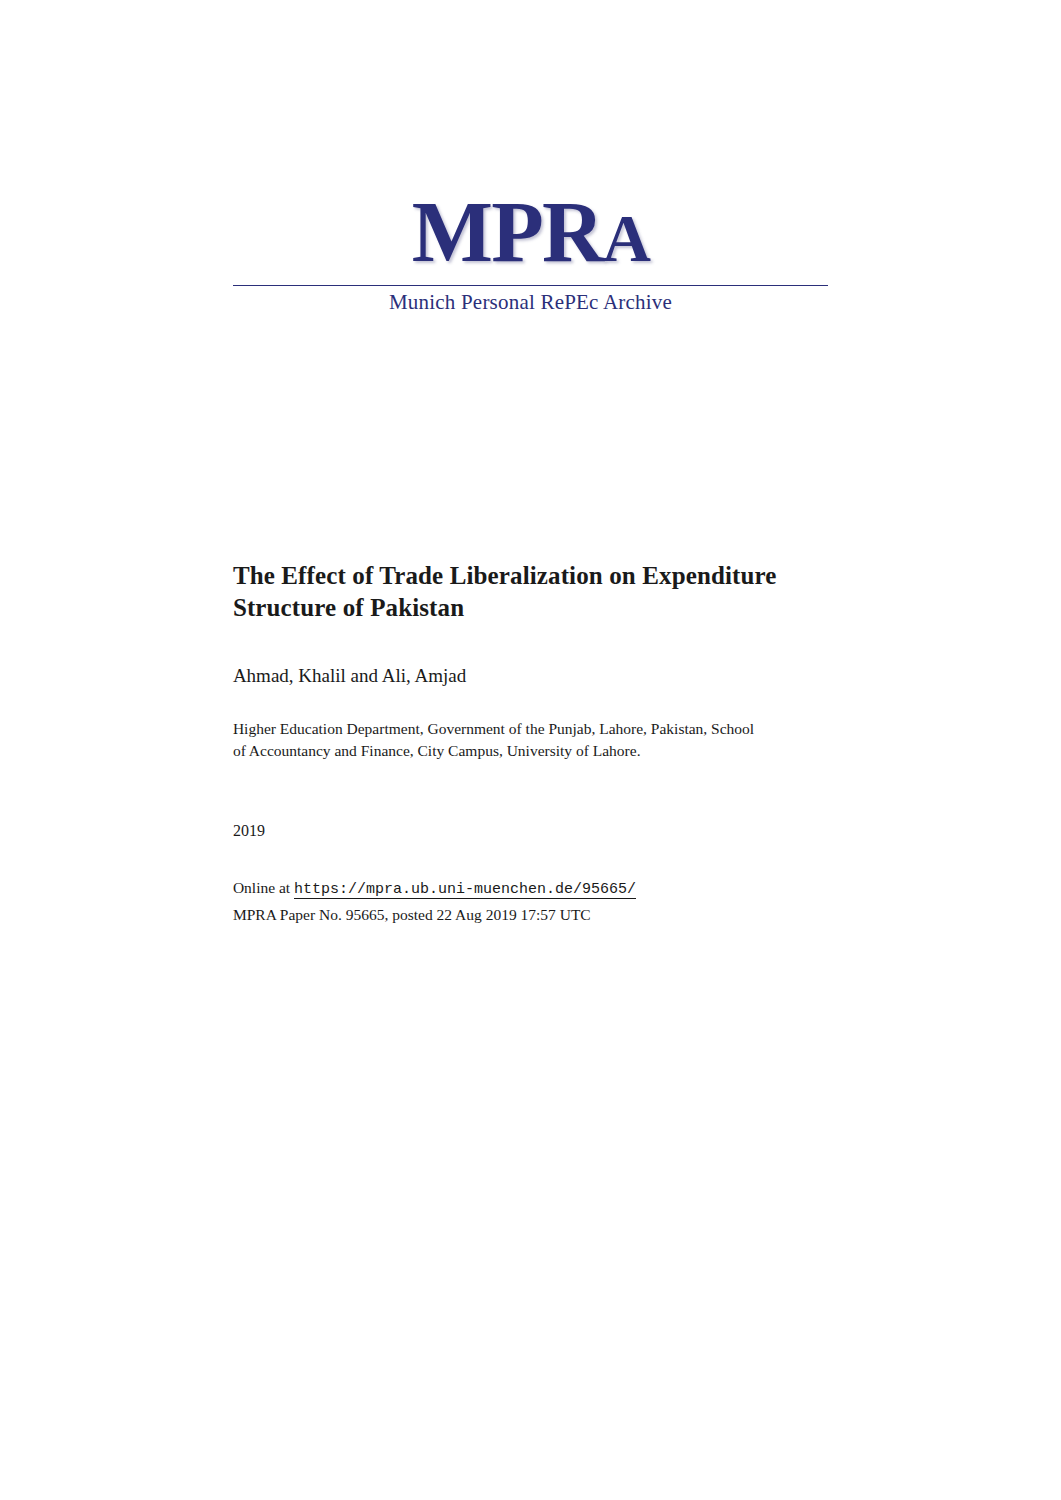MPRA
Munich Personal RePEc Archive
The Effect of Trade Liberalization on Expenditure Structure of Pakistan
Ahmad, Khalil and Ali, Amjad
Higher Education Department, Government of the Punjab, Lahore, Pakistan, School of Accountancy and Finance, City Campus, University of Lahore.
2019
Online at https://mpra.ub.uni-muenchen.de/95665/
MPRA Paper No. 95665, posted 22 Aug 2019 17:57 UTC